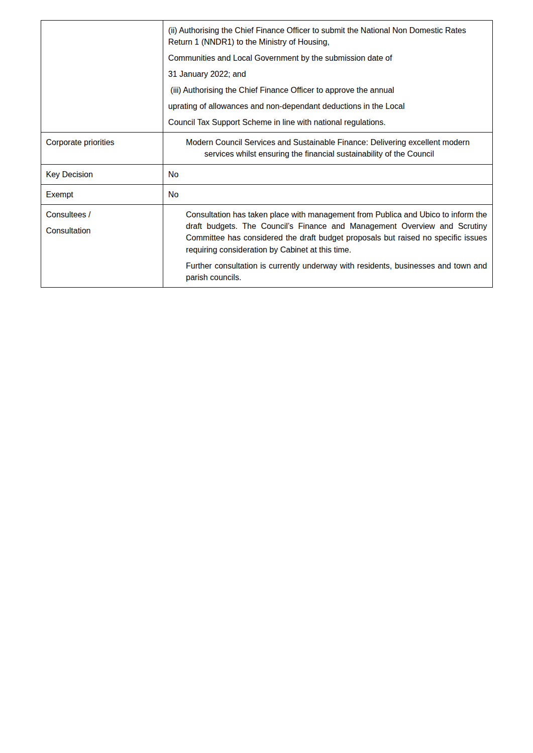| | (ii) Authorising the Chief Finance Officer to submit the National Non Domestic Rates Return 1 (NNDR1) to the Ministry of Housing, Communities and Local Government by the submission date of 31 January 2022; and (iii) Authorising the Chief Finance Officer to approve the annual uprating of allowances and non-dependant deductions in the Local Council Tax Support Scheme in line with national regulations. |
| Corporate priorities | Modern Council Services and Sustainable Finance: Delivering excellent modern services whilst ensuring the financial sustainability of the Council |
| Key Decision | No |
| Exempt | No |
| Consultees / Consultation | Consultation has taken place with management from Publica and Ubico to inform the draft budgets. The Council’s Finance and Management Overview and Scrutiny Committee has considered the draft budget proposals but raised no specific issues requiring consideration by Cabinet at this time. Further consultation is currently underway with residents, businesses and town and parish councils. |